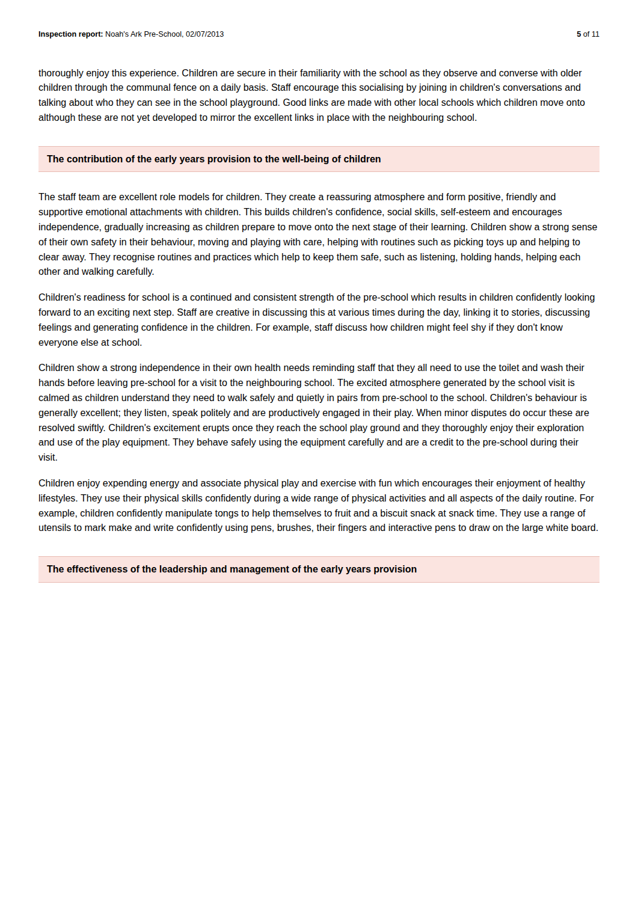Inspection report: Noah's Ark Pre-School, 02/07/2013
5 of 11
thoroughly enjoy this experience. Children are secure in their familiarity with the school as they observe and converse with older children through the communal fence on a daily basis. Staff encourage this socialising by joining in children's conversations and talking about who they can see in the school playground. Good links are made with other local schools which children move onto although these are not yet developed to mirror the excellent links in place with the neighbouring school.
The contribution of the early years provision to the well-being of children
The staff team are excellent role models for children. They create a reassuring atmosphere and form positive, friendly and supportive emotional attachments with children. This builds children's confidence, social skills, self-esteem and encourages independence, gradually increasing as children prepare to move onto the next stage of their learning. Children show a strong sense of their own safety in their behaviour, moving and playing with care, helping with routines such as picking toys up and helping to clear away. They recognise routines and practices which help to keep them safe, such as listening, holding hands, helping each other and walking carefully.
Children's readiness for school is a continued and consistent strength of the pre-school which results in children confidently looking forward to an exciting next step. Staff are creative in discussing this at various times during the day, linking it to stories, discussing feelings and generating confidence in the children. For example, staff discuss how children might feel shy if they don't know everyone else at school.
Children show a strong independence in their own health needs reminding staff that they all need to use the toilet and wash their hands before leaving pre-school for a visit to the neighbouring school. The excited atmosphere generated by the school visit is calmed as children understand they need to walk safely and quietly in pairs from pre-school to the school. Children's behaviour is generally excellent; they listen, speak politely and are productively engaged in their play. When minor disputes do occur these are resolved swiftly. Children's excitement erupts once they reach the school play ground and they thoroughly enjoy their exploration and use of the play equipment. They behave safely using the equipment carefully and are a credit to the pre-school during their visit.
Children enjoy expending energy and associate physical play and exercise with fun which encourages their enjoyment of healthy lifestyles. They use their physical skills confidently during a wide range of physical activities and all aspects of the daily routine. For example, children confidently manipulate tongs to help themselves to fruit and a biscuit snack at snack time. They use a range of utensils to mark make and write confidently using pens, brushes, their fingers and interactive pens to draw on the large white board.
The effectiveness of the leadership and management of the early years provision